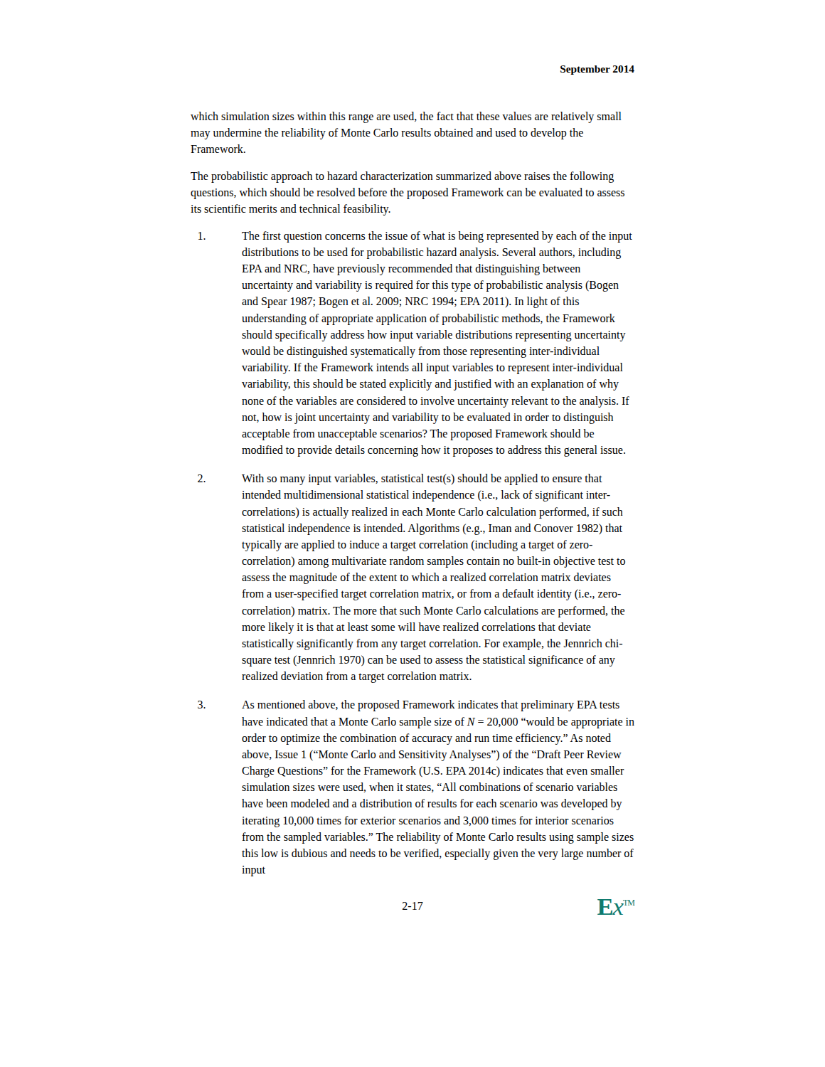September 2014
which simulation sizes within this range are used, the fact that these values are relatively small may undermine the reliability of Monte Carlo results obtained and used to develop the Framework.
The probabilistic approach to hazard characterization summarized above raises the following questions, which should be resolved before the proposed Framework can be evaluated to assess its scientific merits and technical feasibility.
1. The first question concerns the issue of what is being represented by each of the input distributions to be used for probabilistic hazard analysis. Several authors, including EPA and NRC, have previously recommended that distinguishing between uncertainty and variability is required for this type of probabilistic analysis (Bogen and Spear 1987; Bogen et al. 2009; NRC 1994; EPA 2011). In light of this understanding of appropriate application of probabilistic methods, the Framework should specifically address how input variable distributions representing uncertainty would be distinguished systematically from those representing inter-individual variability. If the Framework intends all input variables to represent inter-individual variability, this should be stated explicitly and justified with an explanation of why none of the variables are considered to involve uncertainty relevant to the analysis. If not, how is joint uncertainty and variability to be evaluated in order to distinguish acceptable from unacceptable scenarios? The proposed Framework should be modified to provide details concerning how it proposes to address this general issue.
2. With so many input variables, statistical test(s) should be applied to ensure that intended multidimensional statistical independence (i.e., lack of significant inter-correlations) is actually realized in each Monte Carlo calculation performed, if such statistical independence is intended. Algorithms (e.g., Iman and Conover 1982) that typically are applied to induce a target correlation (including a target of zero-correlation) among multivariate random samples contain no built-in objective test to assess the magnitude of the extent to which a realized correlation matrix deviates from a user-specified target correlation matrix, or from a default identity (i.e., zero-correlation) matrix. The more that such Monte Carlo calculations are performed, the more likely it is that at least some will have realized correlations that deviate statistically significantly from any target correlation. For example, the Jennrich chi-square test (Jennrich 1970) can be used to assess the statistical significance of any realized deviation from a target correlation matrix.
3. As mentioned above, the proposed Framework indicates that preliminary EPA tests have indicated that a Monte Carlo sample size of N = 20,000 “would be appropriate in order to optimize the combination of accuracy and run time efficiency.” As noted above, Issue 1 (“Monte Carlo and Sensitivity Analyses”) of the “Draft Peer Review Charge Questions” for the Framework (U.S. EPA 2014c) indicates that even smaller simulation sizes were used, when it states, “All combinations of scenario variables have been modeled and a distribution of results for each scenario was developed by iterating 10,000 times for exterior scenarios and 3,000 times for interior scenarios from the sampled variables.” The reliability of Monte Carlo results using sample sizes this low is dubious and needs to be verified, especially given the very large number of input
2-17
ExTM